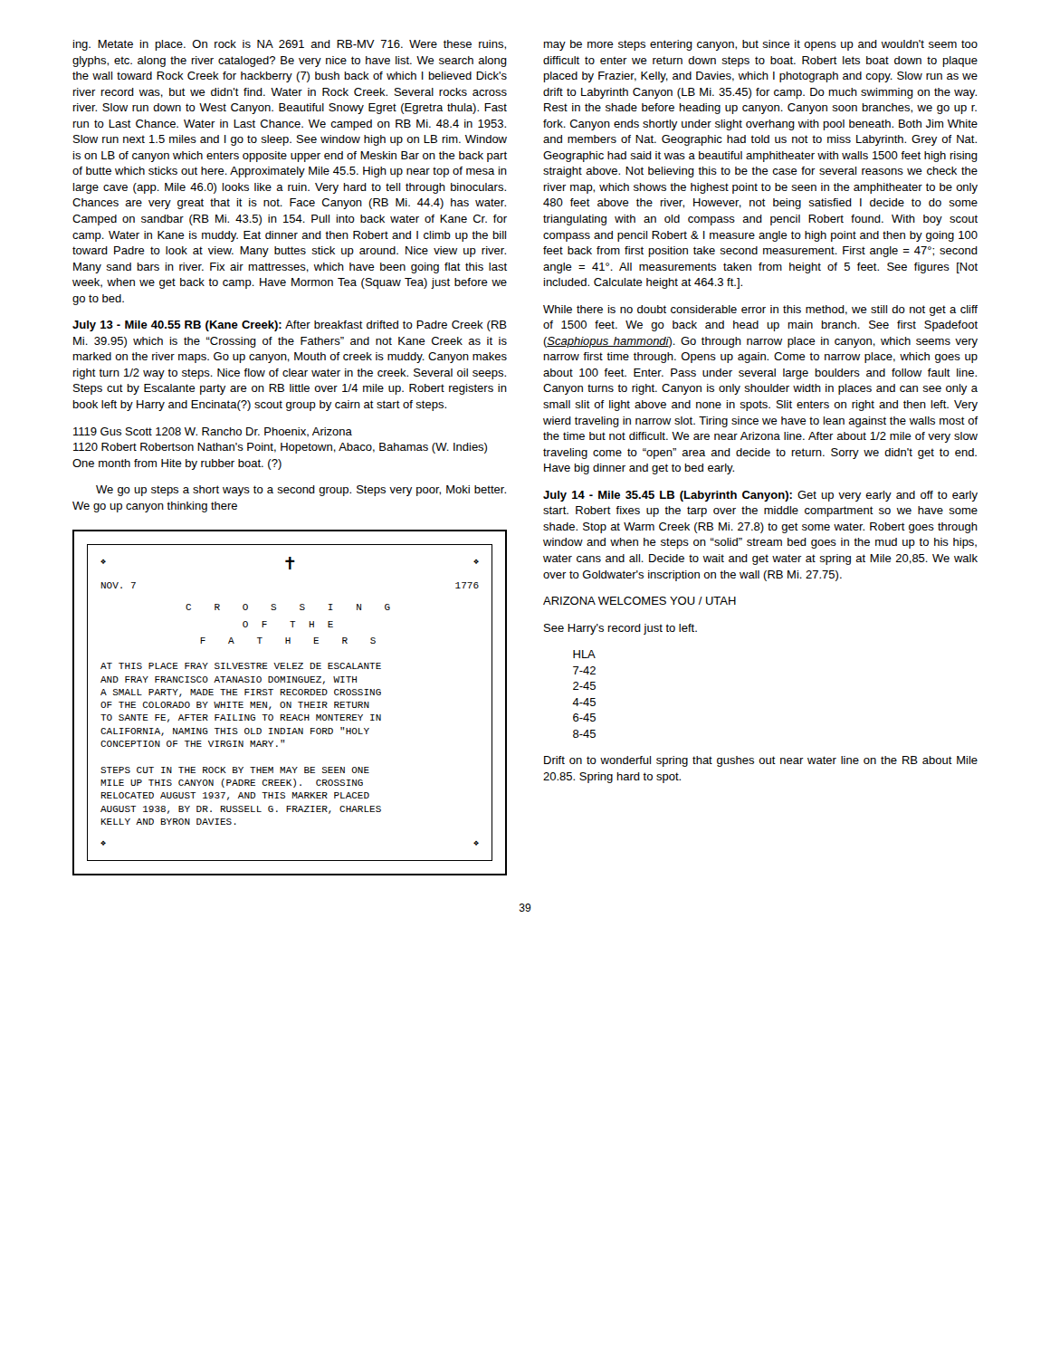ing. Metate in place. On rock is NA 2691 and RB-MV 716. Were these ruins, glyphs, etc. along the river cataloged? Be very nice to have list. We search along the wall toward Rock Creek for hackberry (7) bush back of which I believed Dick's river record was, but we didn't find. Water in Rock Creek. Several rocks across river. Slow run down to West Canyon. Beautiful Snowy Egret (Egretra thula). Fast run to Last Chance. Water in Last Chance. We camped on RB Mi. 48.4 in 1953. Slow run next 1.5 miles and I go to sleep. See window high up on LB rim. Window is on LB of canyon which enters opposite upper end of Meskin Bar on the back part of butte which sticks out here. Approximately Mile 45.5. High up near top of mesa in large cave (app. Mile 46.0) looks like a ruin. Very hard to tell through binoculars. Chances are very great that it is not. Face Canyon (RB Mi. 44.4) has water. Camped on sandbar (RB Mi. 43.5) in 154. Pull into back water of Kane Cr. for camp. Water in Kane is muddy. Eat dinner and then Robert and I climb up the bill toward Padre to look at view. Many buttes stick up around. Nice view up river. Many sand bars in river. Fix air mattresses, which have been going flat this last week, when we get back to camp. Have Mormon Tea (Squaw Tea) just before we go to bed.
July 13 - Mile 40.55 RB (Kane Creek): After breakfast drifted to Padre Creek (RB Mi. 39.95) which is the “Crossing of the Fathers” and not Kane Creek as it is marked on the river maps. Go up canyon, Mouth of creek is muddy. Canyon makes right turn 1/2 way to steps. Nice flow of clear water in the creek. Several oil seeps. Steps cut by Escalante party are on RB little over 1/4 mile up. Robert registers in book left by Harry and Encinata(?) scout group by cairn at start of steps.
1119 Gus Scott 1208 W. Rancho Dr. Phoenix, Arizona
1120 Robert Robertson Nathan's Point, Hopetown, Abaco, Bahamas (W. Indies)
One month from Hite by rubber boat. (?)
We go up steps a short ways to a second group. Steps very poor, Moki better. We go up canyon thinking there
❖
✝
❖
NOV. 7 1776
C R O S S I N G
O F T H E
F A T H E R S
AT THIS PLACE FRAY SILVESTRE VELEZ DE ESCALANTE AND FRAY FRANCISCO ATANASIO DOMINGUEZ, WITH A SMALL PARTY, MADE THE FIRST RECORDED CROSSING OF THE COLORADO BY WHITE MEN, ON THEIR RETURN TO SANTE FE, AFTER FAILING TO REACH MONTEREY IN CALIFORNIA, NAMING THIS OLD INDIAN FORD "HOLY CONCEPTION OF THE VIRGIN MARY." STEPS CUT IN THE ROCK BY THEM MAY BE SEEN ONE MILE UP THIS CANYON (PADRE CREEK). CROSSING RELOCATED AUGUST 1937, AND THIS MARKER PLACED AUGUST 1938, BY DR. RUSSELL G. FRAZIER, CHARLES KELLY AND BYRON DAVIES.
❖ ❖
may be more steps entering canyon, but since it opens up and wouldn't seem too difficult to enter we return down steps to boat. Robert lets boat down to plaque placed by Frazier, Kelly, and Davies, which I photograph and copy. Slow run as we drift to Labyrinth Canyon (LB Mi. 35.45) for camp. Do much swimming on the way. Rest in the shade before heading up canyon. Canyon soon branches, we go up r. fork. Canyon ends shortly under slight overhang with pool beneath. Both Jim White and members of Nat. Geographic had told us not to miss Labyrinth. Grey of Nat. Geographic had said it was a beautiful amphitheater with walls 1500 feet high rising straight above. Not believing this to be the case for several reasons we check the river map, which shows the highest point to be seen in the amphitheater to be only 480 feet above the river, However, not being satisfied I decide to do some triangulating with an old compass and pencil Robert found. With boy scout compass and pencil Robert & I measure angle to high point and then by going 100 feet back from first position take second measurement. First angle = 47°; second angle = 41°. All measurements taken from height of 5 feet. See figures [Not included. Calculate height at 464.3 ft.].
While there is no doubt considerable error in this method, we still do not get a cliff of 1500 feet. We go back and head up main branch. See first Spadefoot (Scaphiopus hammondi). Go through narrow place in canyon, which seems very narrow first time through. Opens up again. Come to narrow place, which goes up about 100 feet. Enter. Pass under several large boulders and follow fault line. Canyon turns to right. Canyon is only shoulder width in places and can see only a small slit of light above and none in spots. Slit enters on right and then left. Very wierd traveling in narrow slot. Tiring since we have to lean against the walls most of the time but not difficult. We are near Arizona line. After about 1/2 mile of very slow traveling come to “open” area and decide to return. Sorry we didn't get to end. Have big dinner and get to bed early.
July 14 - Mile 35.45 LB (Labyrinth Canyon): Get up very early and off to early start. Robert fixes up the tarp over the middle compartment so we have some shade. Stop at Warm Creek (RB Mi. 27.8) to get some water. Robert goes through window and when he steps on “solid” stream bed goes in the mud up to his hips, water cans and all. Decide to wait and get water at spring at Mile 20,85. We walk over to Goldwater's inscription on the wall (RB Mi. 27.75).
ARIZONA WELCOMES YOU / UTAH
See Harry's record just to left.
HLA
7-42
2-45
4-45
6-45
8-45
Drift on to wonderful spring that gushes out near water line on the RB about Mile 20.85. Spring hard to spot.
39